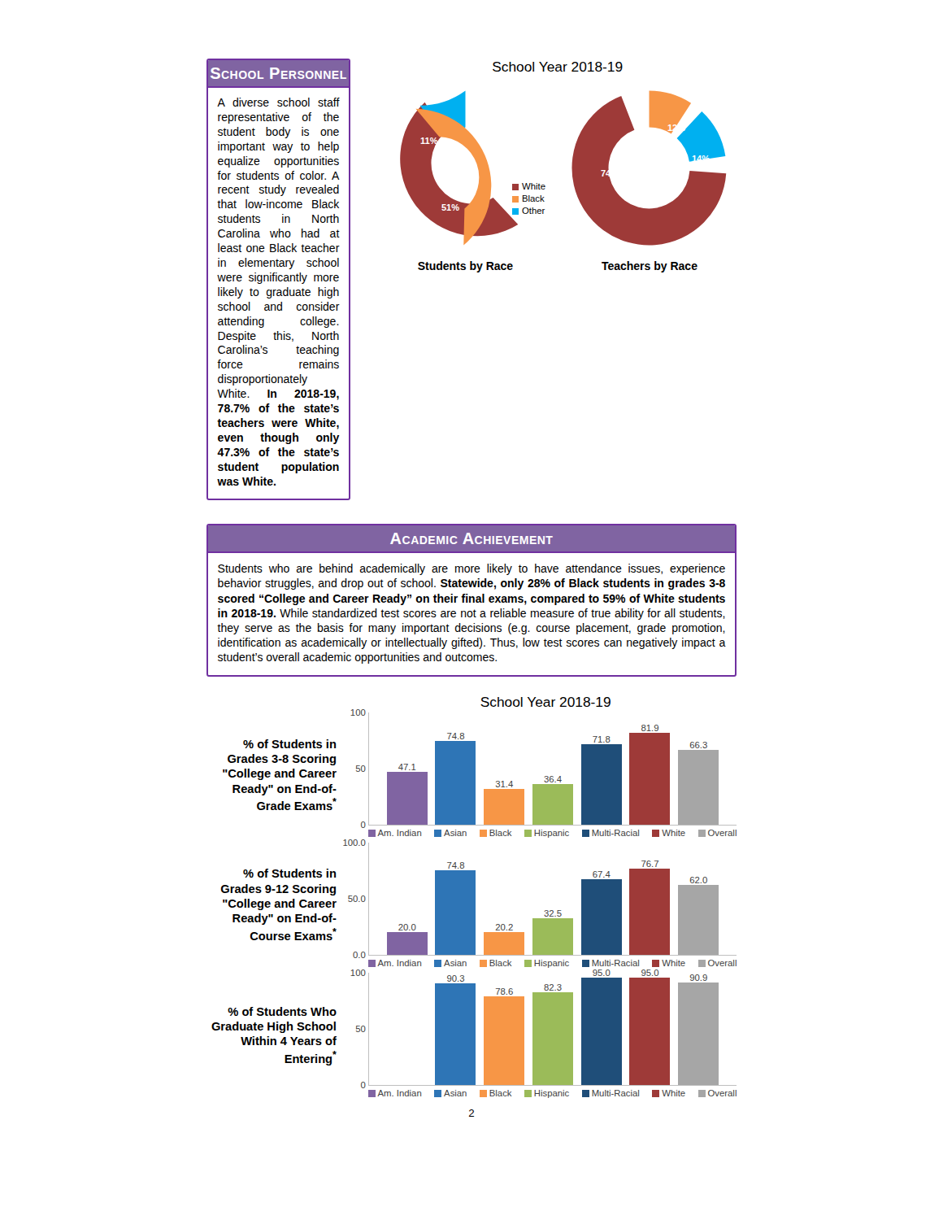School Personnel
A diverse school staff representative of the student body is one important way to help equalize opportunities for students of color. A recent study revealed that low-income Black students in North Carolina who had at least one Black teacher in elementary school were significantly more likely to graduate high school and consider attending college. Despite this, North Carolina’s teaching force remains disproportionately White. In 2018-19, 78.7% of the state’s teachers were White, even though only 47.3% of the state’s student population was White.
School Year 2018-19
38% 11% 51%
Students by Race
White
Black
Other
12% 14% 74%
Teachers by Race
Academic Achievement
Students who are behind academically are more likely to have attendance issues, experience behavior struggles, and drop out of school. Statewide, only 28% of Black students in grades 3-8 scored “College and Career Ready” on their final exams, compared to 59% of White students in 2018-19. While standardized test scores are not a reliable measure of true ability for all students, they serve as the basis for many important decisions (e.g. course placement, grade promotion, identification as academically or intellectually gifted). Thus, low test scores can negatively impact a student’s overall academic opportunities and outcomes.
School Year 2018-19
% of Students in Grades 3-8 Scoring "College and Career Ready" on End-of-Grade Exams*
100
50
0
47.1
74.8
31.4
36.4
71.8
81.9
66.3
Am. Indian Asian Black Hispanic Multi-Racial White Overall
% of Students in Grades 9-12 Scoring "College and Career Ready" on End-of-Course Exams*
100.0
50.0
0.0
20.0
74.8
20.2
32.5
67.4
76.7
62.0
Am. Indian Asian Black Hispanic Multi-Racial White Overall
% of Students Who Graduate High School Within 4 Years of Entering*
100
50
0
90.3
78.6
82.3
95.0
95.0
90.9
Am. Indian Asian Black Hispanic Multi-Racial White Overall
2